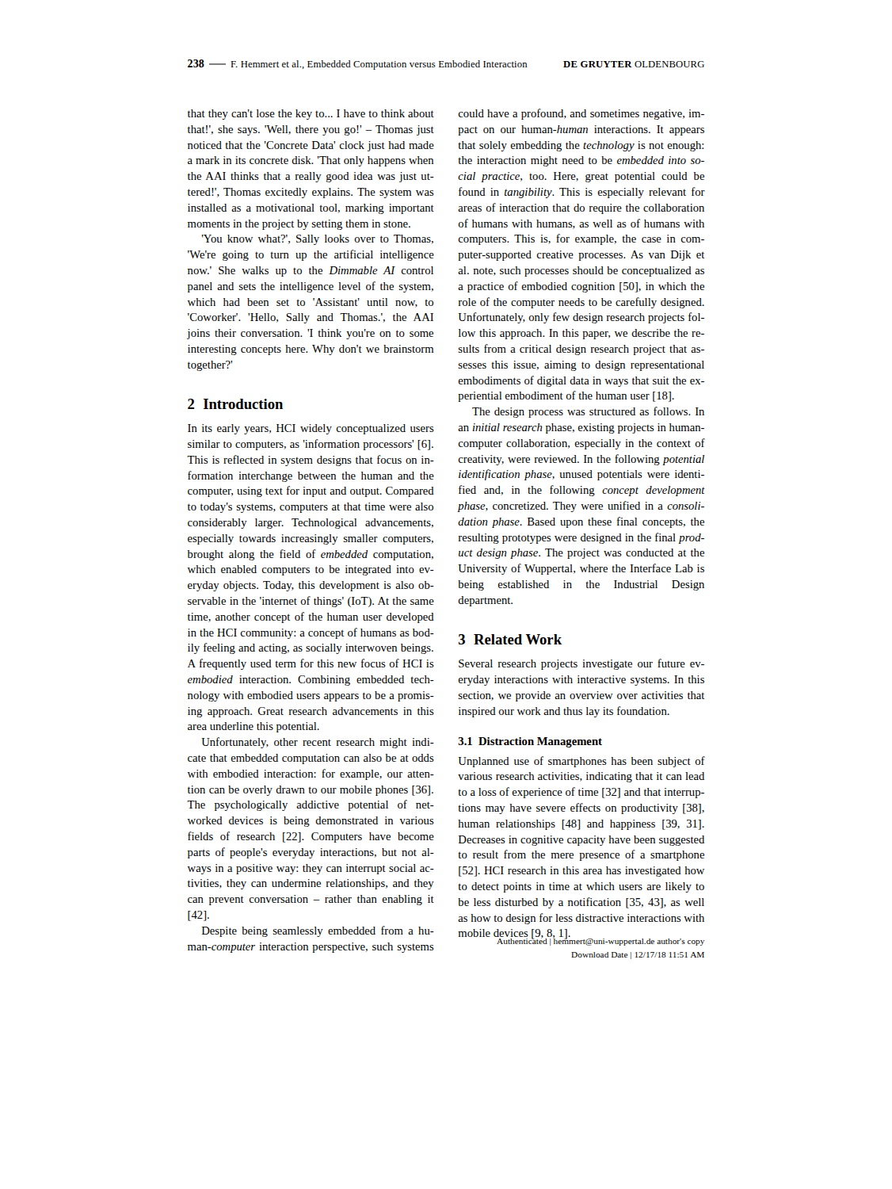238 F. Hemmert et al., Embedded Computation versus Embodied Interaction
DE GRUYTER OLDENBOURG
that they can't lose the key to... I have to think about that!', she says. 'Well, there you go!' – Thomas just noticed that the 'Concrete Data' clock just had made a mark in its concrete disk. 'That only happens when the AAI thinks that a really good idea was just uttered!', Thomas excitedly explains. The system was installed as a motivational tool, marking important moments in the project by setting them in stone.
'You know what?', Sally looks over to Thomas, 'We're going to turn up the artificial intelligence now.' She walks up to the Dimmable AI control panel and sets the intelligence level of the system, which had been set to 'Assistant' until now, to 'Coworker'. 'Hello, Sally and Thomas.', the AAI joins their conversation. 'I think you're on to some interesting concepts here. Why don't we brainstorm together?'
2 Introduction
In its early years, HCI widely conceptualized users similar to computers, as 'information processors' [6]. This is reflected in system designs that focus on information interchange between the human and the computer, using text for input and output. Compared to today's systems, computers at that time were also considerably larger. Technological advancements, especially towards increasingly smaller computers, brought along the field of embedded computation, which enabled computers to be integrated into everyday objects. Today, this development is also observable in the 'internet of things' (IoT). At the same time, another concept of the human user developed in the HCI community: a concept of humans as bodily feeling and acting, as socially interwoven beings. A frequently used term for this new focus of HCI is embodied interaction. Combining embedded technology with embodied users appears to be a promising approach. Great research advancements in this area underline this potential.
Unfortunately, other recent research might indicate that embedded computation can also be at odds with embodied interaction: for example, our attention can be overly drawn to our mobile phones [36]. The psychologically addictive potential of networked devices is being demonstrated in various fields of research [22]. Computers have become parts of people's everyday interactions, but not always in a positive way: they can interrupt social activities, they can undermine relationships, and they can prevent conversation – rather than enabling it [42].
Despite being seamlessly embedded from a human-computer interaction perspective, such systems could have a profound, and sometimes negative, impact on our human-human interactions. It appears that solely embedding the technology is not enough: the interaction might need to be embedded into social practice, too. Here, great potential could be found in tangibility. This is especially relevant for areas of interaction that do require the collaboration of humans with humans, as well as of humans with computers. This is, for example, the case in computer-supported creative processes. As van Dijk et al. note, such processes should be conceptualized as a practice of embodied cognition [50], in which the role of the computer needs to be carefully designed. Unfortunately, only few design research projects follow this approach. In this paper, we describe the results from a critical design research project that assesses this issue, aiming to design representational embodiments of digital data in ways that suit the experiential embodiment of the human user [18].
The design process was structured as follows. In an initial research phase, existing projects in human-computer collaboration, especially in the context of creativity, were reviewed. In the following potential identification phase, unused potentials were identified and, in the following concept development phase, concretized. They were unified in a consolidation phase. Based upon these final concepts, the resulting prototypes were designed in the final product design phase. The project was conducted at the University of Wuppertal, where the Interface Lab is being established in the Industrial Design department.
3 Related Work
Several research projects investigate our future everyday interactions with interactive systems. In this section, we provide an overview over activities that inspired our work and thus lay its foundation.
3.1 Distraction Management
Unplanned use of smartphones has been subject of various research activities, indicating that it can lead to a loss of experience of time [32] and that interruptions may have severe effects on productivity [38], human relationships [48] and happiness [39, 31]. Decreases in cognitive capacity have been suggested to result from the mere presence of a smartphone [52]. HCI research in this area has investigated how to detect points in time at which users are likely to be less disturbed by a notification [35, 43], as well as how to design for less distractive interactions with mobile devices [9, 8, 1].
Authenticated | hemmert@uni-wuppertal.de author's copy
Download Date | 12/17/18 11:51 AM